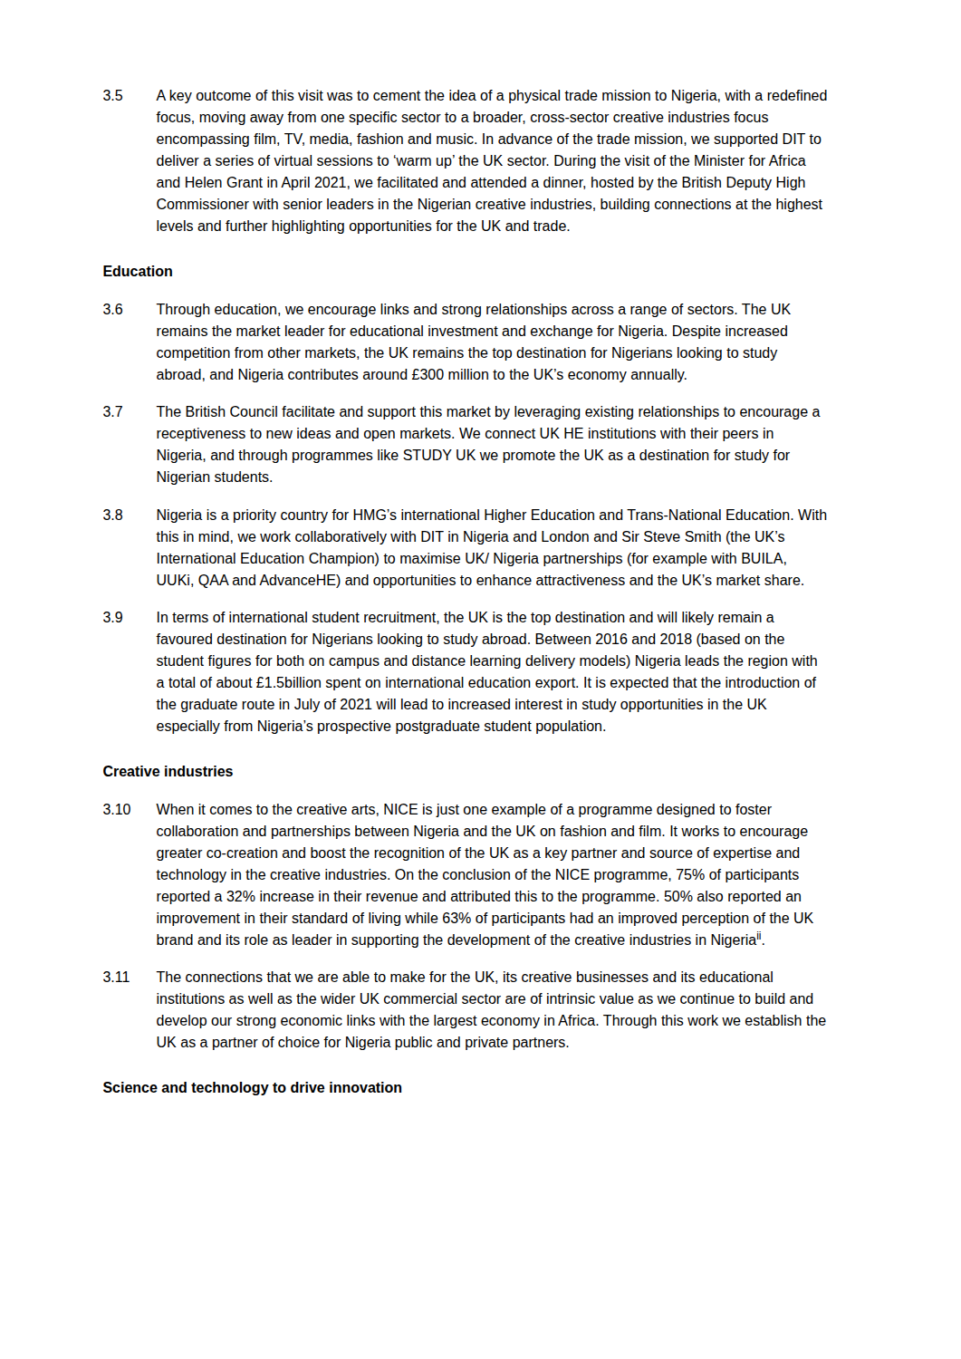3.5
A key outcome of this visit was to cement the idea of a physical trade mission to Nigeria, with a redefined focus, moving away from one specific sector to a broader, cross-sector creative industries focus encompassing film, TV, media, fashion and music. In advance of the trade mission, we supported DIT to deliver a series of virtual sessions to ‘warm up’ the UK sector. During the visit of the Minister for Africa and Helen Grant in April 2021, we facilitated and attended a dinner, hosted by the British Deputy High Commissioner with senior leaders in the Nigerian creative industries, building connections at the highest levels and further highlighting opportunities for the UK and trade.
Education
3.6
Through education, we encourage links and strong relationships across a range of sectors. The UK remains the market leader for educational investment and exchange for Nigeria. Despite increased competition from other markets, the UK remains the top destination for Nigerians looking to study abroad, and Nigeria contributes around £300 million to the UK’s economy annually.
3.7
The British Council facilitate and support this market by leveraging existing relationships to encourage a receptiveness to new ideas and open markets. We connect UK HE institutions with their peers in Nigeria, and through programmes like STUDY UK we promote the UK as a destination for study for Nigerian students.
3.8
Nigeria is a priority country for HMG’s international Higher Education and Trans-National Education. With this in mind, we work collaboratively with DIT in Nigeria and London and Sir Steve Smith (the UK’s International Education Champion) to maximise UK/ Nigeria partnerships (for example with BUILA, UUKi, QAA and AdvanceHE) and opportunities to enhance attractiveness and the UK’s market share.
3.9
In terms of international student recruitment, the UK is the top destination and will likely remain a favoured destination for Nigerians looking to study abroad. Between 2016 and 2018 (based on the student figures for both on campus and distance learning delivery models) Nigeria leads the region with a total of about £1.5billion spent on international education export. It is expected that the introduction of the graduate route in July of 2021 will lead to increased interest in study opportunities in the UK especially from Nigeria’s prospective postgraduate student population.
Creative industries
3.10
When it comes to the creative arts, NICE is just one example of a programme designed to foster collaboration and partnerships between Nigeria and the UK on fashion and film. It works to encourage greater co-creation and boost the recognition of the UK as a key partner and source of expertise and technology in the creative industries. On the conclusion of the NICE programme, 75% of participants reported a 32% increase in their revenue and attributed this to the programme. 50% also reported an improvement in their standard of living while 63% of participants had an improved perception of the UK brand and its role as leader in supporting the development of the creative industries in Nigeriaii.
3.11
The connections that we are able to make for the UK, its creative businesses and its educational institutions as well as the wider UK commercial sector are of intrinsic value as we continue to build and develop our strong economic links with the largest economy in Africa. Through this work we establish the UK as a partner of choice for Nigeria public and private partners.
Science and technology to drive innovation